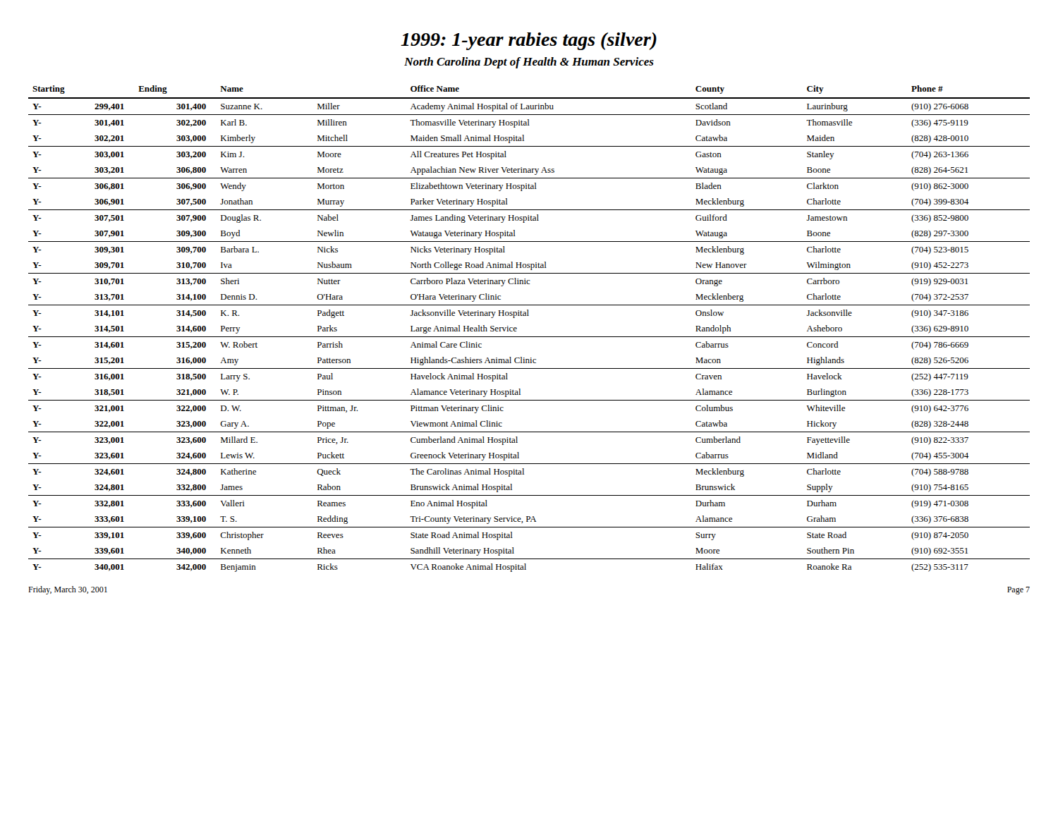1999: 1-year rabies tags (silver)
North Carolina Dept of Health & Human Services
| Starting | Ending | Name | | Office Name | County | City | Phone # |
| --- | --- | --- | --- | --- | --- | --- | --- |
| Y- | 299,401 | 301,400 | Suzanne K. | Miller | Academy Animal Hospital of Laurinbu | Scotland | Laurinburg | (910) 276-6068 |
| Y- | 301,401 | 302,200 | Karl B. | Milliren | Thomasville Veterinary Hospital | Davidson | Thomasville | (336) 475-9119 |
| Y- | 302,201 | 303,000 | Kimberly | Mitchell | Maiden Small Animal Hospital | Catawba | Maiden | (828) 428-0010 |
| Y- | 303,001 | 303,200 | Kim J. | Moore | All Creatures Pet Hospital | Gaston | Stanley | (704) 263-1366 |
| Y- | 303,201 | 306,800 | Warren | Moretz | Appalachian New River Veterinary Ass | Watauga | Boone | (828) 264-5621 |
| Y- | 306,801 | 306,900 | Wendy | Morton | Elizabethtown Veterinary Hospital | Bladen | Clarkton | (910) 862-3000 |
| Y- | 306,901 | 307,500 | Jonathan | Murray | Parker Veterinary Hospital | Mecklenburg | Charlotte | (704) 399-8304 |
| Y- | 307,501 | 307,900 | Douglas R. | Nabel | James Landing Veterinary Hospital | Guilford | Jamestown | (336) 852-9800 |
| Y- | 307,901 | 309,300 | Boyd | Newlin | Watauga Veterinary Hospital | Watauga | Boone | (828) 297-3300 |
| Y- | 309,301 | 309,700 | Barbara L. | Nicks | Nicks Veterinary Hospital | Mecklenburg | Charlotte | (704) 523-8015 |
| Y- | 309,701 | 310,700 | Iva | Nusbaum | North College Road Animal Hospital | New Hanover | Wilmington | (910) 452-2273 |
| Y- | 310,701 | 313,700 | Sheri | Nutter | Carrboro Plaza Veterinary Clinic | Orange | Carrboro | (919) 929-0031 |
| Y- | 313,701 | 314,100 | Dennis D. | O'Hara | O'Hara Veterinary Clinic | Mecklenberg | Charlotte | (704) 372-2537 |
| Y- | 314,101 | 314,500 | K. R. | Padgett | Jacksonville Veterinary Hospital | Onslow | Jacksonville | (910) 347-3186 |
| Y- | 314,501 | 314,600 | Perry | Parks | Large Animal Health Service | Randolph | Asheboro | (336) 629-8910 |
| Y- | 314,601 | 315,200 | W. Robert | Parrish | Animal Care Clinic | Cabarrus | Concord | (704) 786-6669 |
| Y- | 315,201 | 316,000 | Amy | Patterson | Highlands-Cashiers Animal Clinic | Macon | Highlands | (828) 526-5206 |
| Y- | 316,001 | 318,500 | Larry S. | Paul | Havelock Animal Hospital | Craven | Havelock | (252) 447-7119 |
| Y- | 318,501 | 321,000 | W. P. | Pinson | Alamance Veterinary Hospital | Alamance | Burlington | (336) 228-1773 |
| Y- | 321,001 | 322,000 | D. W. | Pittman, Jr. | Pittman Veterinary Clinic | Columbus | Whiteville | (910) 642-3776 |
| Y- | 322,001 | 323,000 | Gary A. | Pope | Viewmont Animal Clinic | Catawba | Hickory | (828) 328-2448 |
| Y- | 323,001 | 323,600 | Millard E. | Price, Jr. | Cumberland Animal Hospital | Cumberland | Fayetteville | (910) 822-3337 |
| Y- | 323,601 | 324,600 | Lewis W. | Puckett | Greenock Veterinary Hospital | Cabarrus | Midland | (704) 455-3004 |
| Y- | 324,601 | 324,800 | Katherine | Queck | The Carolinas Animal Hospital | Mecklenburg | Charlotte | (704) 588-9788 |
| Y- | 324,801 | 332,800 | James | Rabon | Brunswick Animal Hospital | Brunswick | Supply | (910) 754-8165 |
| Y- | 332,801 | 333,600 | Valleri | Reames | Eno Animal Hospital | Durham | Durham | (919) 471-0308 |
| Y- | 333,601 | 339,100 | T. S. | Redding | Tri-County Veterinary Service, PA | Alamance | Graham | (336) 376-6838 |
| Y- | 339,101 | 339,600 | Christopher | Reeves | State Road Animal Hospital | Surry | State Road | (910) 874-2050 |
| Y- | 339,601 | 340,000 | Kenneth | Rhea | Sandhill Veterinary Hospital | Moore | Southern Pin | (910) 692-3551 |
| Y- | 340,001 | 342,000 | Benjamin | Ricks | VCA Roanoke Animal Hospital | Halifax | Roanoke Ra | (252) 535-3117 |
Friday, March 30, 2001 Page 7